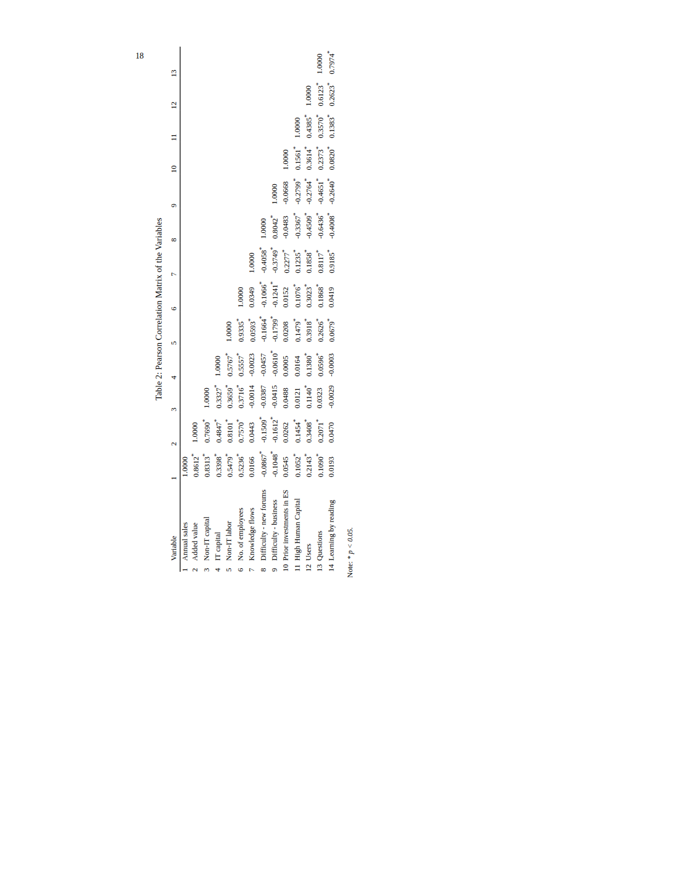18
Table 2: Pearson Correlation Matrix of the Variables
| | Variable | 1 | 2 | 3 | 4 | 5 | 6 | 7 | 8 | 9 | 10 | 11 | 12 | 13 |
| --- | --- | --- | --- | --- | --- | --- | --- | --- | --- | --- | --- | --- | --- | --- |
| 1 | Annual sales | 1.0000 | | | | | | | | | | | | |
| 2 | Added value | 0.8612 * | 1.0000 | | | | | | | | | | | |
| 3 | Non-IT capital | 0.8313 * | 0.7690 * | 1.0000 | | | | | | | | | | |
| 4 | IT capital | 0.3398 * | 0.4847 * | 0.3327 * | 1.0000 | | | | | | | | | |
| 5 | Non-IT labor | 0.5479 * | 0.8101 * | 0.3659 * | 0.5767 * | 1.0000 | | | | | | | | |
| 6 | No. of employees | 0.5236 * | 0.7570 * | 0.3716 * | 0.5557 * | 0.9335 * | 1.0000 | | | | | | | |
| 7 | Knowledge flows | 0.0166 | 0.0443 | -0.0014 | -0.0023 | 0.0593 * | 0.0349 | 1.0000 | | | | | | |
| 8 | Difficulty - new forums | -0.0867 * | -0.1509 * | -0.0387 | -0.0457 | -0.1664 * | -0.1066 * | -0.4058 * | 1.0000 | | | | | |
| 9 | Difficulty - business | -0.1048 * | -0.1612 * | -0.0415 | -0.0610 * | -0.1799 * | -0.1241 * | -0.3749 * | 0.8042 * | 1.0000 | | | | |
| 10 | Prior investments in ES | 0.0545 | 0.0262 | 0.0488 | 0.0005 | 0.0208 | 0.0152 | 0.2277 * | -0.0483 | -0.0668 | 1.0000 | | | |
| 11 | High Human Capital | 0.1052 * | 0.1454 * | 0.0121 | 0.0164 | 0.1479 * | 0.1076 * | 0.1235 * | -0.3367 * | -0.2799 * | 0.1561 * | 1.0000 | | |
| 12 | Users | 0.2143 * | 0.3408 * | 0.1140 * | 0.1380 * | 0.3918 * | 0.3023 * | 0.1858 * | -0.4509 * | -0.2764 * | 0.3614 * | 0.4385 * | 1.0000 | |
| 13 | Questions | 0.1090 * | 0.2071 * | 0.0323 | 0.0596 * | 0.2626 * | 0.1868 * | 0.8117 * | -0.6436 * | -0.4651 * | 0.2373 * | 0.3570 * | 0.6123 * | 1.0000 |
| 14 | Learning by reading | 0.0193 | 0.0470 | -0.0029 | -0.0003 | 0.0679 * | 0.0419 | 0.9185 * | -0.4008 * | -0.2640 * | 0.0820 * | 0.1383 * | 0.2623 * | 0.7974 * |
Note: * p < 0.05.